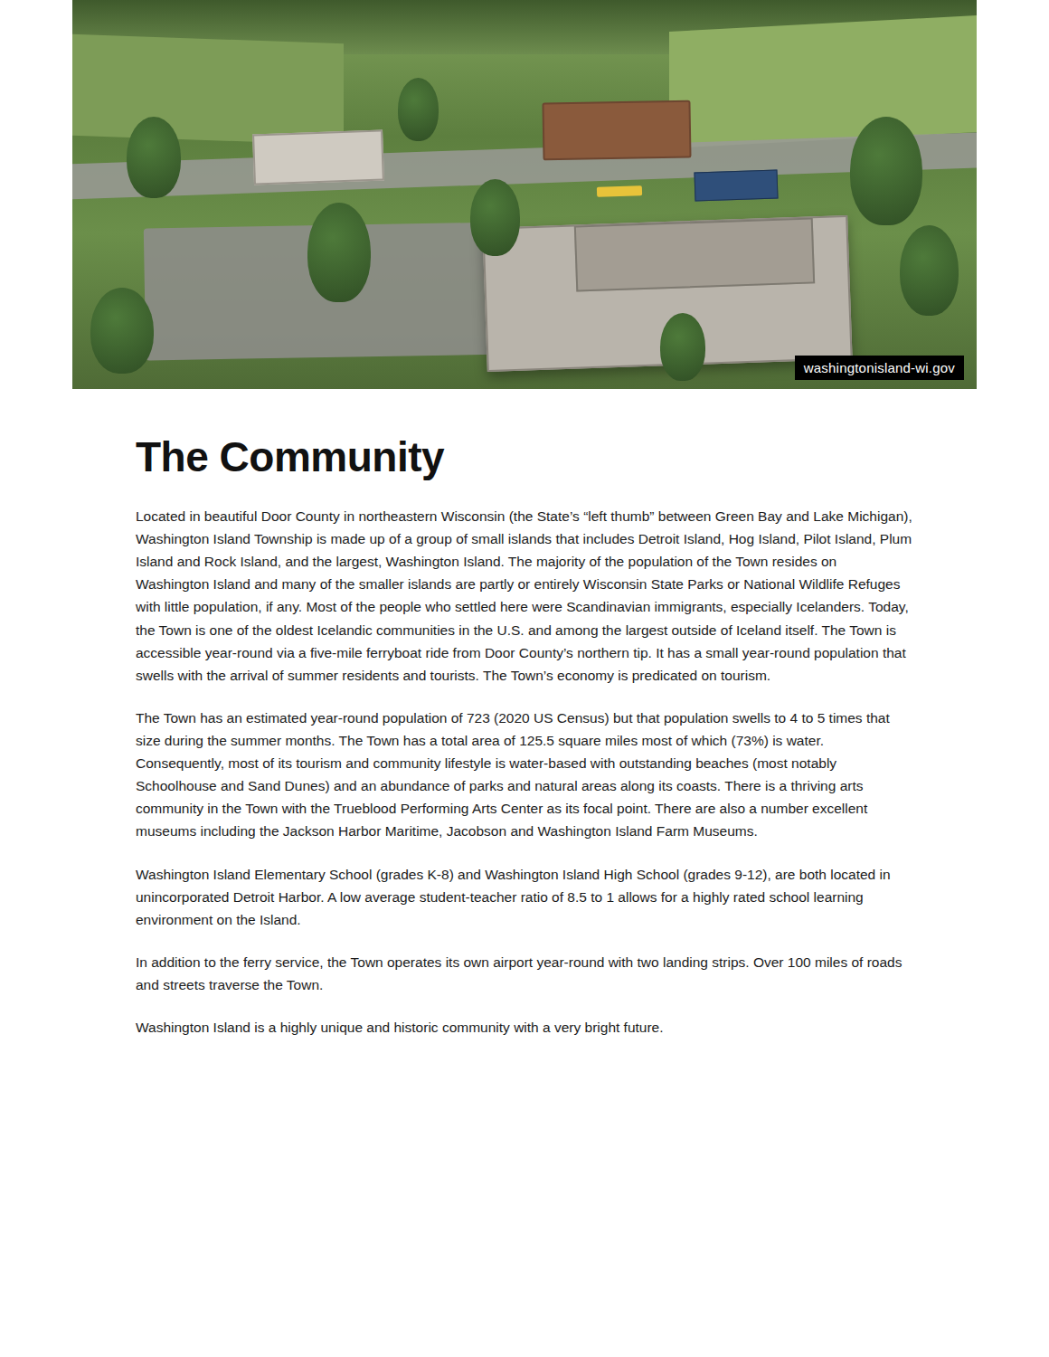washingtonisland-wi.gov
The Community
Located in beautiful Door County in northeastern Wisconsin (the State’s “left thumb” between Green Bay and Lake Michigan), Washington Island Township is made up of a group of small islands that includes Detroit Island, Hog Island, Pilot Island, Plum Island and Rock Island, and the largest, Washington Island. The majority of the population of the Town resides on Washington Island and many of the smaller islands are partly or entirely Wisconsin State Parks or National Wildlife Refuges with little population, if any. Most of the people who settled here were Scandinavian immigrants, especially Icelanders. Today, the Town is one of the oldest Icelandic communities in the U.S. and among the largest outside of Iceland itself. The Town is accessible year-round via a five-mile ferryboat ride from Door County’s northern tip. It has a small year-round population that swells with the arrival of summer residents and tourists. The Town’s economy is predicated on tourism.
The Town has an estimated year-round population of 723 (2020 US Census) but that population swells to 4 to 5 times that size during the summer months. The Town has a total area of 125.5 square miles most of which (73%) is water. Consequently, most of its tourism and community lifestyle is water-based with outstanding beaches (most notably Schoolhouse and Sand Dunes) and an abundance of parks and natural areas along its coasts. There is a thriving arts community in the Town with the Trueblood Performing Arts Center as its focal point. There are also a number excellent museums including the Jackson Harbor Maritime, Jacobson and Washington Island Farm Museums.
Washington Island Elementary School (grades K-8) and Washington Island High School (grades 9-12), are both located in unincorporated Detroit Harbor. A low average student-teacher ratio of 8.5 to 1 allows for a highly rated school learning environment on the Island.
In addition to the ferry service, the Town operates its own airport year-round with two landing strips. Over 100 miles of roads and streets traverse the Town.
Washington Island is a highly unique and historic community with a very bright future.